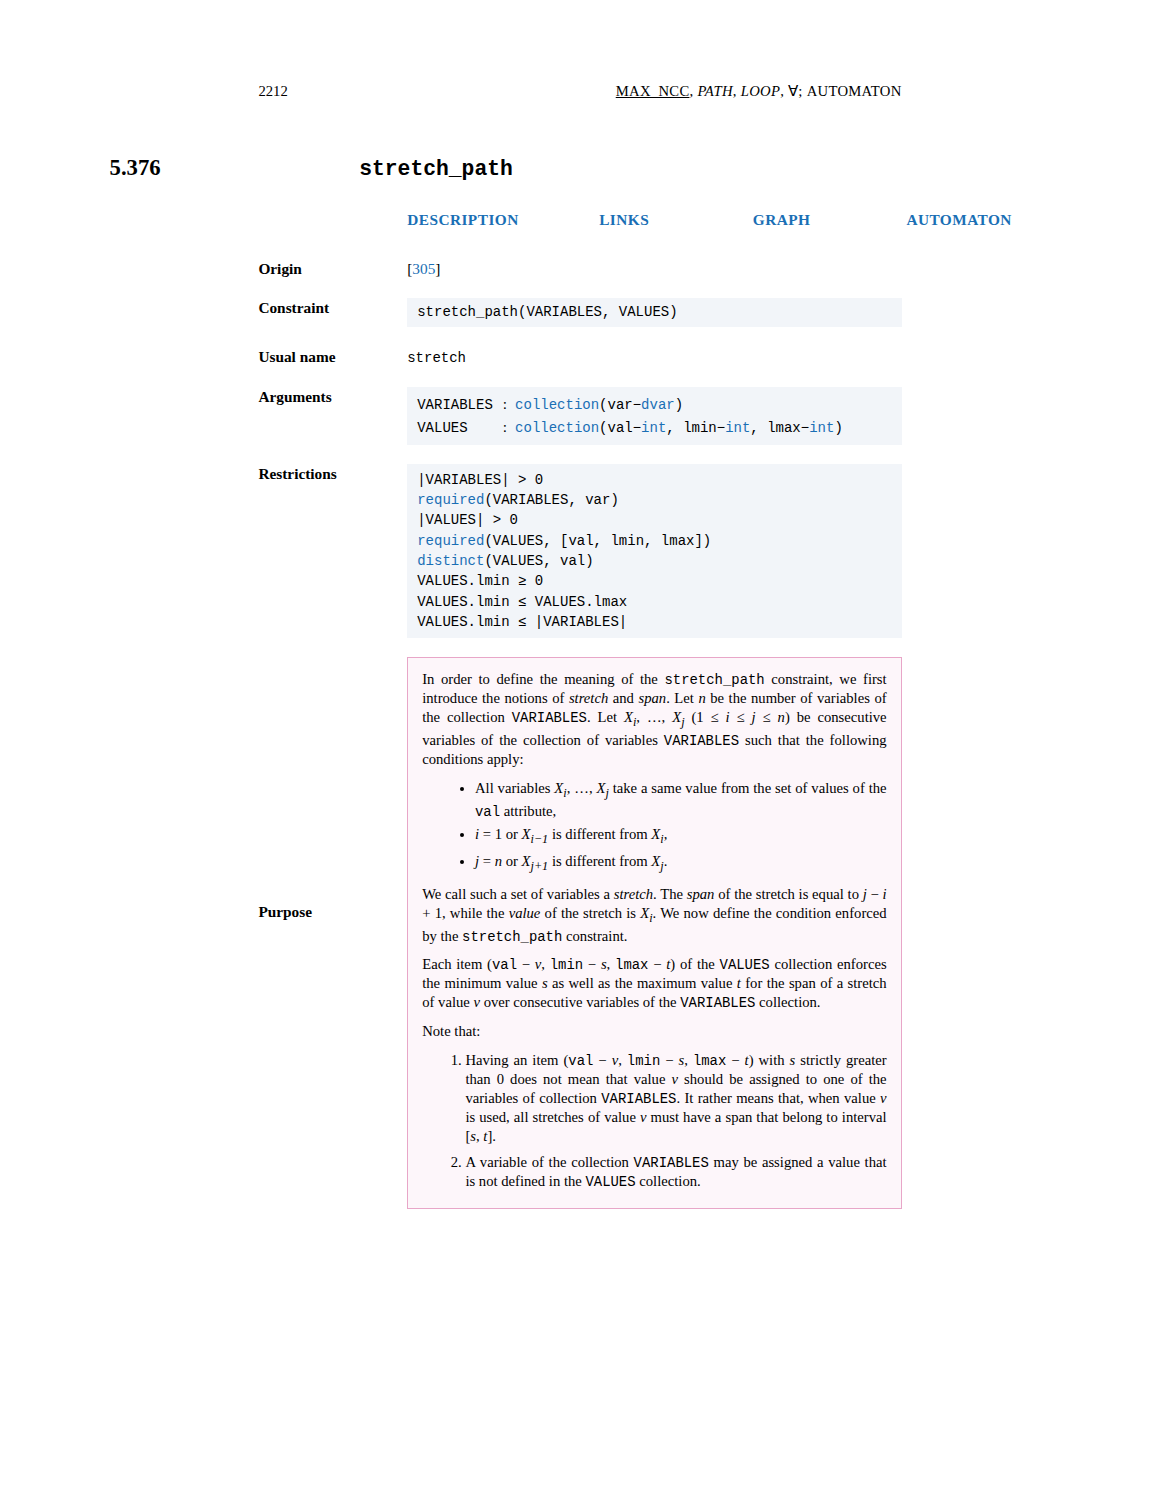2212
MAX_NCC, PATH, LOOP, ∀; AUTOMATON
5.376 stretch_path
DESCRIPTION LINKS GRAPH AUTOMATON
Origin
[305]
Constraint
stretch_path(VARIABLES, VALUES)
Usual name
stretch
Arguments
| VARIABLES | : | collection (var− dvar ) |
| VALUES | : | collection (val− int , lmin− int , lmax− int ) |
Restrictions
|VARIABLES| > 0
required(VARIABLES, var)
|VALUES| > 0
required(VALUES, [val, lmin, lmax])
distinct(VALUES, val)
VALUES.lmin ≥ 0
VALUES.lmin ≤ VALUES.lmax
VALUES.lmin ≤ |VARIABLES|
Purpose
In order to define the meaning of the stretch_path constraint, we first introduce the notions of stretch and span. Let n be the number of variables of the collection VARIABLES. Let Xi, …, Xj (1 ≤ i ≤ j ≤ n) be consecutive variables of the collection of variables VARIABLES such that the following conditions apply:
All variables Xi, …, Xj take a same value from the set of values of the val attribute,
i = 1 or Xi−1 is different from Xi,
j = n or Xj+1 is different from Xj.
We call such a set of variables a stretch. The span of the stretch is equal to j − i + 1, while the value of the stretch is Xi. We now define the condition enforced by the stretch_path constraint.
Each item (val − v, lmin − s, lmax − t) of the VALUES collection enforces the minimum value s as well as the maximum value t for the span of a stretch of value v over consecutive variables of the VARIABLES collection.
Note that:
Having an item (val − v, lmin − s, lmax − t) with s strictly greater than 0 does not mean that value v should be assigned to one of the variables of collection VARIABLES. It rather means that, when value v is used, all stretches of value v must have a span that belong to interval [s, t].
A variable of the collection VARIABLES may be assigned a value that is not defined in the VALUES collection.